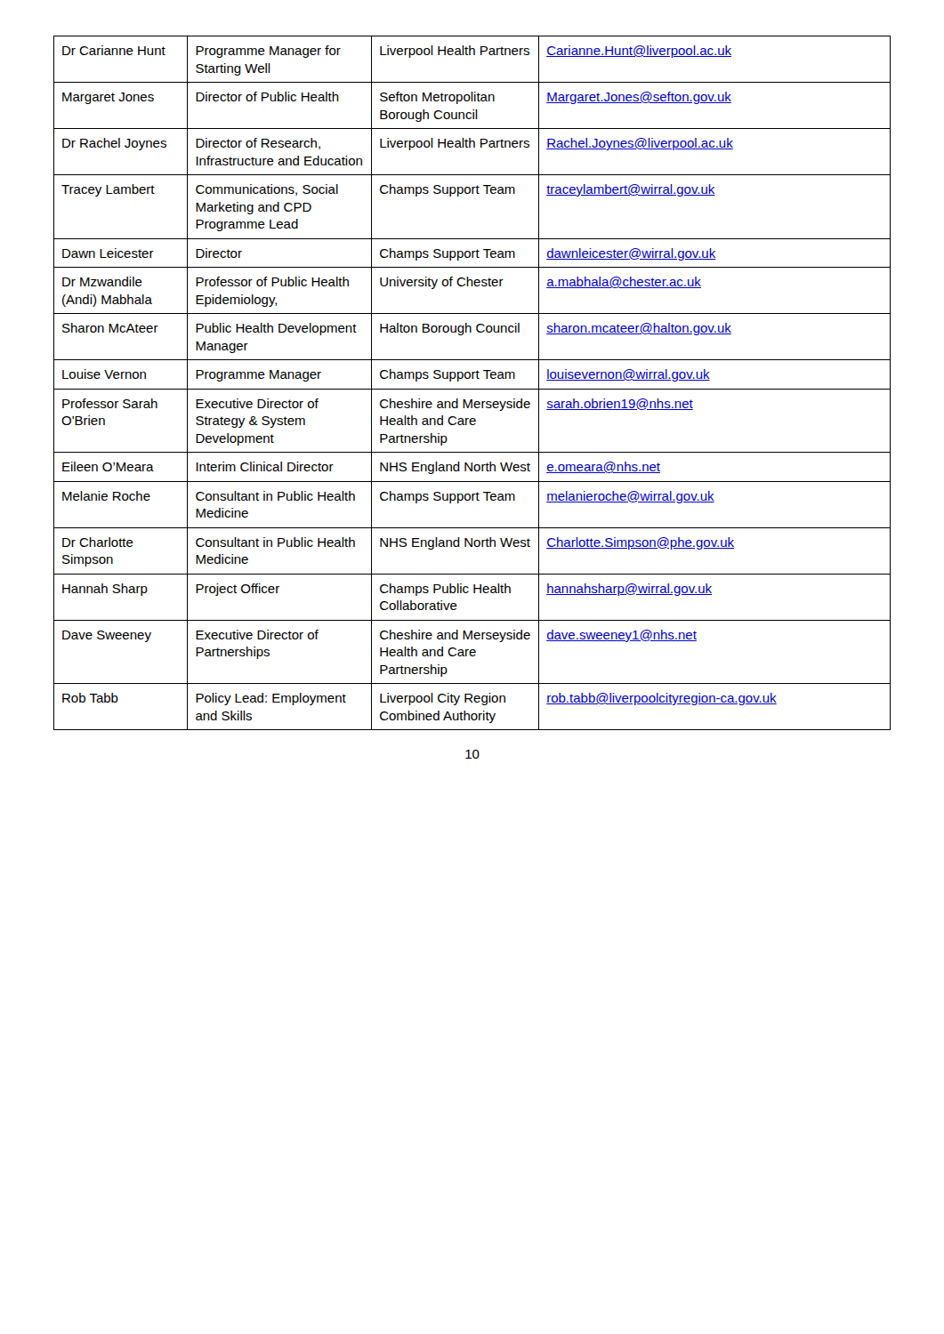| Dr Carianne Hunt | Programme Manager for Starting Well | Liverpool Health Partners | Carianne.Hunt@liverpool.ac.uk |
| Margaret Jones | Director of Public Health | Sefton Metropolitan Borough Council | Margaret.Jones@sefton.gov.uk |
| Dr Rachel Joynes | Director of Research, Infrastructure and Education | Liverpool Health Partners | Rachel.Joynes@liverpool.ac.uk |
| Tracey Lambert | Communications, Social Marketing and CPD Programme Lead | Champs Support Team | traceylambert@wirral.gov.uk |
| Dawn Leicester | Director | Champs Support Team | dawnleicester@wirral.gov.uk |
| Dr Mzwandile (Andi) Mabhala | Professor of Public Health Epidemiology, | University of Chester | a.mabhala@chester.ac.uk |
| Sharon McAteer | Public Health Development Manager | Halton Borough Council | sharon.mcateer@halton.gov.uk |
| Louise Vernon | Programme Manager | Champs Support Team | louisevernon@wirral.gov.uk |
| Professor Sarah O'Brien | Executive Director of Strategy & System Development | Cheshire and Merseyside Health and Care Partnership | sarah.obrien19@nhs.net |
| Eileen O’Meara | Interim Clinical Director | NHS England North West | e.omeara@nhs.net |
| Melanie Roche | Consultant in Public Health Medicine | Champs Support Team | melanieroche@wirral.gov.uk |
| Dr Charlotte Simpson | Consultant in Public Health Medicine | NHS England North West | Charlotte.Simpson@phe.gov.uk |
| Hannah Sharp | Project Officer | Champs Public Health Collaborative | hannahsharp@wirral.gov.uk |
| Dave Sweeney | Executive Director of Partnerships | Cheshire and Merseyside Health and Care Partnership | dave.sweeney1@nhs.net |
| Rob Tabb | Policy Lead: Employment and Skills | Liverpool City Region Combined Authority | rob.tabb@liverpoolcityregion-ca.gov.uk |
10